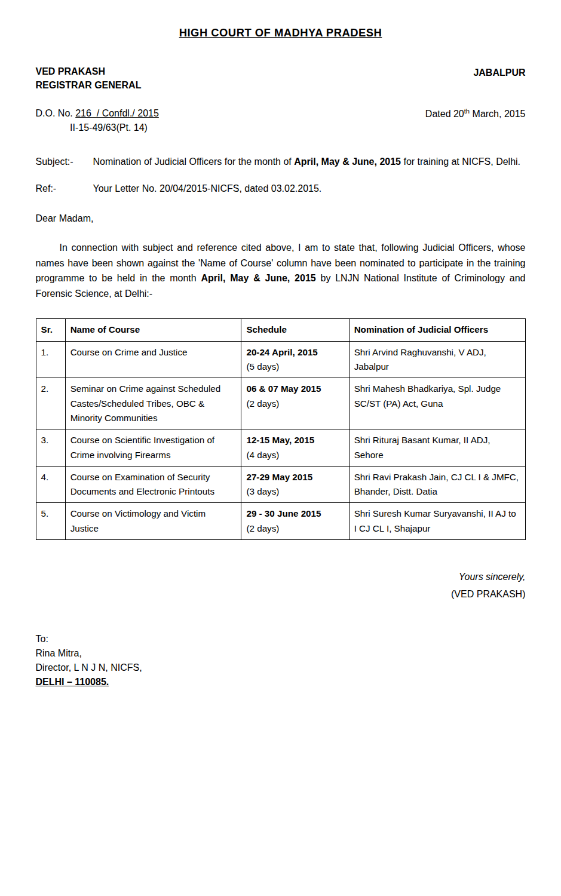HIGH COURT OF MADHYA PRADESH
VED PRAKASH
REGISTRAR GENERAL
JABALPUR
D.O. No. 216 / Confdl./ 2015
II-15-49/63(Pt. 14)
Dated 20th March, 2015
Subject:-
Nomination of Judicial Officers for the month of April, May & June, 2015 for training at NICFS, Delhi.
Ref:-
Your Letter No. 20/04/2015-NICFS, dated 03.02.2015.
Dear Madam,
In connection with subject and reference cited above, I am to state that, following Judicial Officers, whose names have been shown against the 'Name of Course' column have been nominated to participate in the training programme to be held in the month April, May & June, 2015 by LNJN National Institute of Criminology and Forensic Science, at Delhi:-
| Sr. | Name of Course | Schedule | Nomination of Judicial Officers |
| --- | --- | --- | --- |
| 1. | Course on Crime and Justice | 20-24 April, 2015 (5 days) | Shri Arvind Raghuvanshi, V ADJ, Jabalpur |
| 2. | Seminar on Crime against Scheduled Castes/Scheduled Tribes, OBC & Minority Communities | 06 & 07 May 2015 (2 days) | Shri Mahesh Bhadkariya, Spl. Judge SC/ST (PA) Act, Guna |
| 3. | Course on Scientific Investigation of Crime involving Firearms | 12-15 May, 2015 (4 days) | Shri Rituraj Basant Kumar, II ADJ, Sehore |
| 4. | Course on Examination of Security Documents and Electronic Printouts | 27-29 May 2015 (3 days) | Shri Ravi Prakash Jain, CJ CL I & JMFC, Bhander, Distt. Datia |
| 5. | Course on Victimology and Victim Justice | 29 - 30 June 2015 (2 days) | Shri Suresh Kumar Suryavanshi, II AJ to I CJ CL I, Shajapur |
Yours sincerely,
(VED PRAKASH)
To:
Rina Mitra,
Director, L N J N, NICFS,
DELHI – 110085.